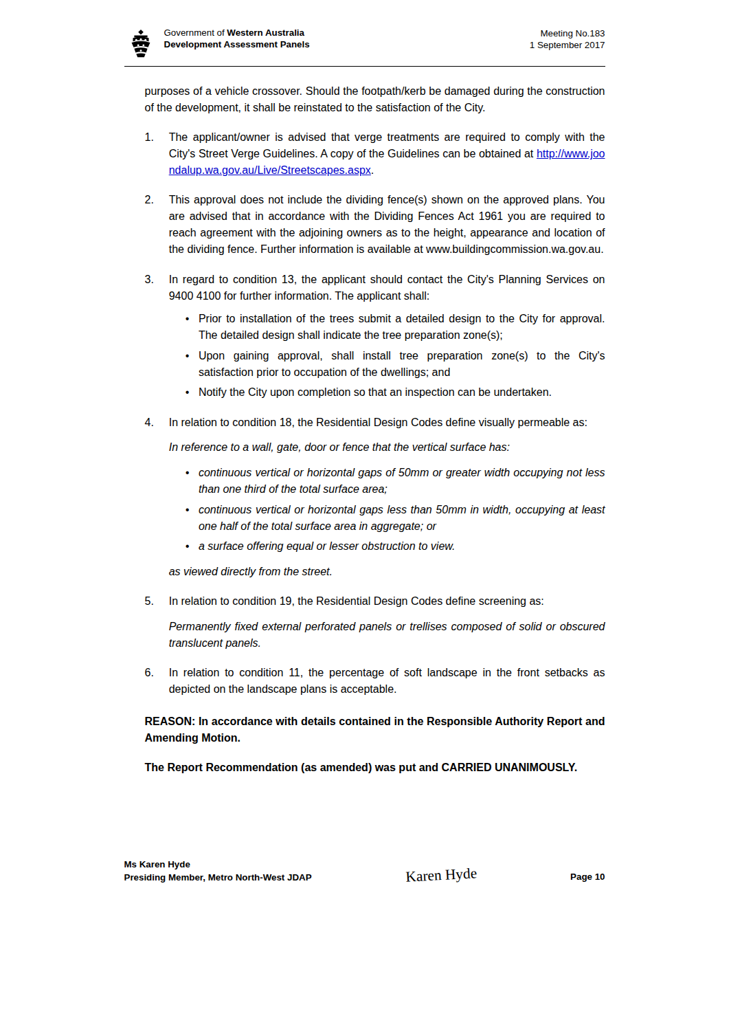Government of Western Australia
Development Assessment Panels
Meeting No.183
1 September 2017
purposes of a vehicle crossover. Should the footpath/kerb be damaged during the construction of the development, it shall be reinstated to the satisfaction of the City.
The applicant/owner is advised that verge treatments are required to comply with the City's Street Verge Guidelines. A copy of the Guidelines can be obtained at http://www.joondalup.wa.gov.au/Live/Streetscapes.aspx.
This approval does not include the dividing fence(s) shown on the approved plans. You are advised that in accordance with the Dividing Fences Act 1961 you are required to reach agreement with the adjoining owners as to the height, appearance and location of the dividing fence. Further information is available at www.buildingcommission.wa.gov.au.
In regard to condition 13, the applicant should contact the City's Planning Services on 9400 4100 for further information. The applicant shall:
Prior to installation of the trees submit a detailed design to the City for approval. The detailed design shall indicate the tree preparation zone(s);
Upon gaining approval, shall install tree preparation zone(s) to the City's satisfaction prior to occupation of the dwellings; and
Notify the City upon completion so that an inspection can be undertaken.
In relation to condition 18, the Residential Design Codes define visually permeable as:
In reference to a wall, gate, door or fence that the vertical surface has:
continuous vertical or horizontal gaps of 50mm or greater width occupying not less than one third of the total surface area;
continuous vertical or horizontal gaps less than 50mm in width, occupying at least one half of the total surface area in aggregate; or
a surface offering equal or lesser obstruction to view.
as viewed directly from the street.
In relation to condition 19, the Residential Design Codes define screening as:
Permanently fixed external perforated panels or trellises composed of solid or obscured translucent panels.
In relation to condition 11, the percentage of soft landscape in the front setbacks as depicted on the landscape plans is acceptable.
REASON: In accordance with details contained in the Responsible Authority Report and Amending Motion.
The Report Recommendation (as amended) was put and CARRIED UNANIMOUSLY.
Ms Karen Hyde
Presiding Member, Metro North-West JDAP
Karen Hyde
Page 10